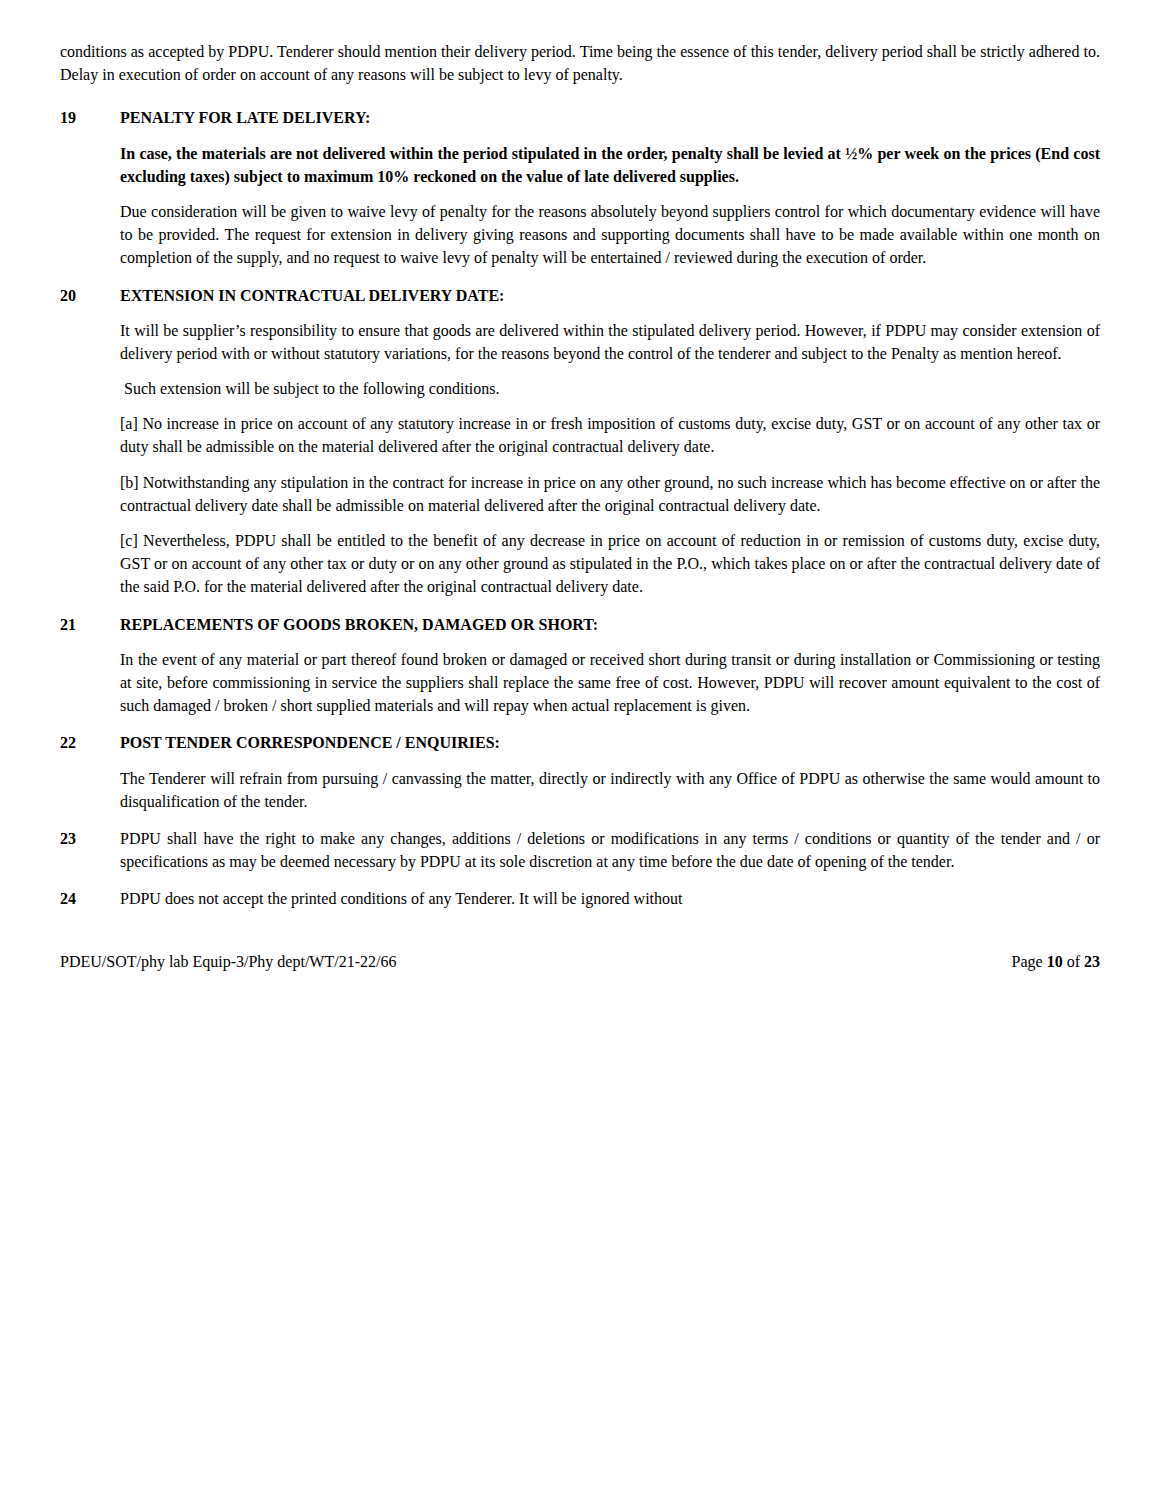conditions as accepted by PDPU. Tenderer should mention their delivery period. Time being the essence of this tender, delivery period shall be strictly adhered to. Delay in execution of order on account of any reasons will be subject to levy of penalty.
19
PENALTY FOR LATE DELIVERY:
In case, the materials are not delivered within the period stipulated in the order, penalty shall be levied at ½% per week on the prices (End cost excluding taxes) subject to maximum 10% reckoned on the value of late delivered supplies.
Due consideration will be given to waive levy of penalty for the reasons absolutely beyond suppliers control for which documentary evidence will have to be provided. The request for extension in delivery giving reasons and supporting documents shall have to be made available within one month on completion of the supply, and no request to waive levy of penalty will be entertained / reviewed during the execution of order.
20
EXTENSION IN CONTRACTUAL DELIVERY DATE:
It will be supplier’s responsibility to ensure that goods are delivered within the stipulated delivery period. However, if PDPU may consider extension of delivery period with or without statutory variations, for the reasons beyond the control of the tenderer and subject to the Penalty as mention hereof.
Such extension will be subject to the following conditions.
[a] No increase in price on account of any statutory increase in or fresh imposition of customs duty, excise duty, GST or on account of any other tax or duty shall be admissible on the material delivered after the original contractual delivery date.
[b] Notwithstanding any stipulation in the contract for increase in price on any other ground, no such increase which has become effective on or after the contractual delivery date shall be admissible on material delivered after the original contractual delivery date.
[c] Nevertheless, PDPU shall be entitled to the benefit of any decrease in price on account of reduction in or remission of customs duty, excise duty, GST or on account of any other tax or duty or on any other ground as stipulated in the P.O., which takes place on or after the contractual delivery date of the said P.O. for the material delivered after the original contractual delivery date.
21
REPLACEMENTS OF GOODS BROKEN, DAMAGED OR SHORT:
In the event of any material or part thereof found broken or damaged or received short during transit or during installation or Commissioning or testing at site, before commissioning in service the suppliers shall replace the same free of cost. However, PDPU will recover amount equivalent to the cost of such damaged / broken / short supplied materials and will repay when actual replacement is given.
22
POST TENDER CORRESPONDENCE / ENQUIRIES:
The Tenderer will refrain from pursuing / canvassing the matter, directly or indirectly with any Office of PDPU as otherwise the same would amount to disqualification of the tender.
23
PDPU shall have the right to make any changes, additions / deletions or modifications in any terms / conditions or quantity of the tender and / or specifications as may be deemed necessary by PDPU at its sole discretion at any time before the due date of opening of the tender.
24
PDPU does not accept the printed conditions of any Tenderer. It will be ignored without
PDEU/SOT/phy lab Equip-3/Phy dept/WT/21-22/66 Page 10 of 23